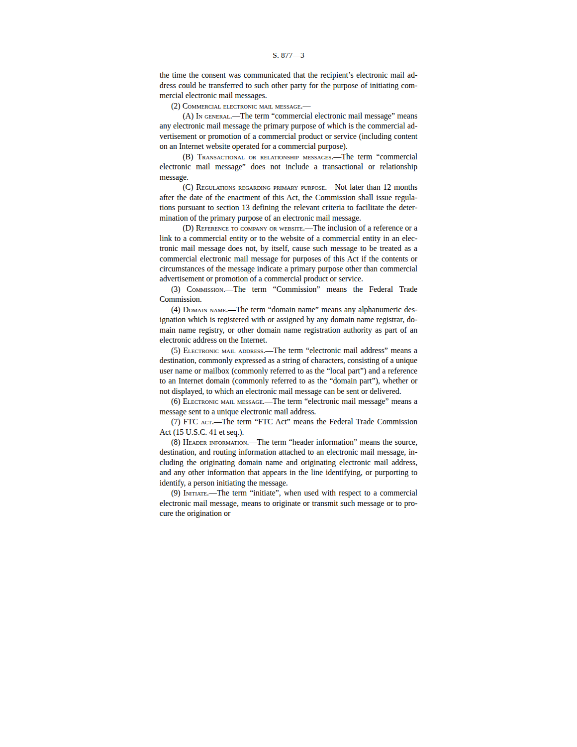S. 877—3
the time the consent was communicated that the recipient’s electronic mail address could be transferred to such other party for the purpose of initiating commercial electronic mail messages.
(2) Commercial electronic mail message.—
(A) In general.—The term “commercial electronic mail message” means any electronic mail message the primary purpose of which is the commercial advertisement or promotion of a commercial product or service (including content on an Internet website operated for a commercial purpose).
(B) Transactional or relationship messages.—The term “commercial electronic mail message” does not include a transactional or relationship message.
(C) Regulations regarding primary purpose.—Not later than 12 months after the date of the enactment of this Act, the Commission shall issue regulations pursuant to section 13 defining the relevant criteria to facilitate the determination of the primary purpose of an electronic mail message.
(D) Reference to company or website.—The inclusion of a reference or a link to a commercial entity or to the website of a commercial entity in an electronic mail message does not, by itself, cause such message to be treated as a commercial electronic mail message for purposes of this Act if the contents or circumstances of the message indicate a primary purpose other than commercial advertisement or promotion of a commercial product or service.
(3) Commission.—The term “Commission” means the Federal Trade Commission.
(4) Domain name.—The term “domain name” means any alphanumeric designation which is registered with or assigned by any domain name registrar, domain name registry, or other domain name registration authority as part of an electronic address on the Internet.
(5) Electronic mail address.—The term “electronic mail address” means a destination, commonly expressed as a string of characters, consisting of a unique user name or mailbox (commonly referred to as the “local part”) and a reference to an Internet domain (commonly referred to as the “domain part”), whether or not displayed, to which an electronic mail message can be sent or delivered.
(6) Electronic mail message.—The term “electronic mail message” means a message sent to a unique electronic mail address.
(7) FTC act.—The term “FTC Act” means the Federal Trade Commission Act (15 U.S.C. 41 et seq.).
(8) Header information.—The term “header information” means the source, destination, and routing information attached to an electronic mail message, including the originating domain name and originating electronic mail address, and any other information that appears in the line identifying, or purporting to identify, a person initiating the message.
(9) Initiate.—The term “initiate”, when used with respect to a commercial electronic mail message, means to originate or transmit such message or to procure the origination or